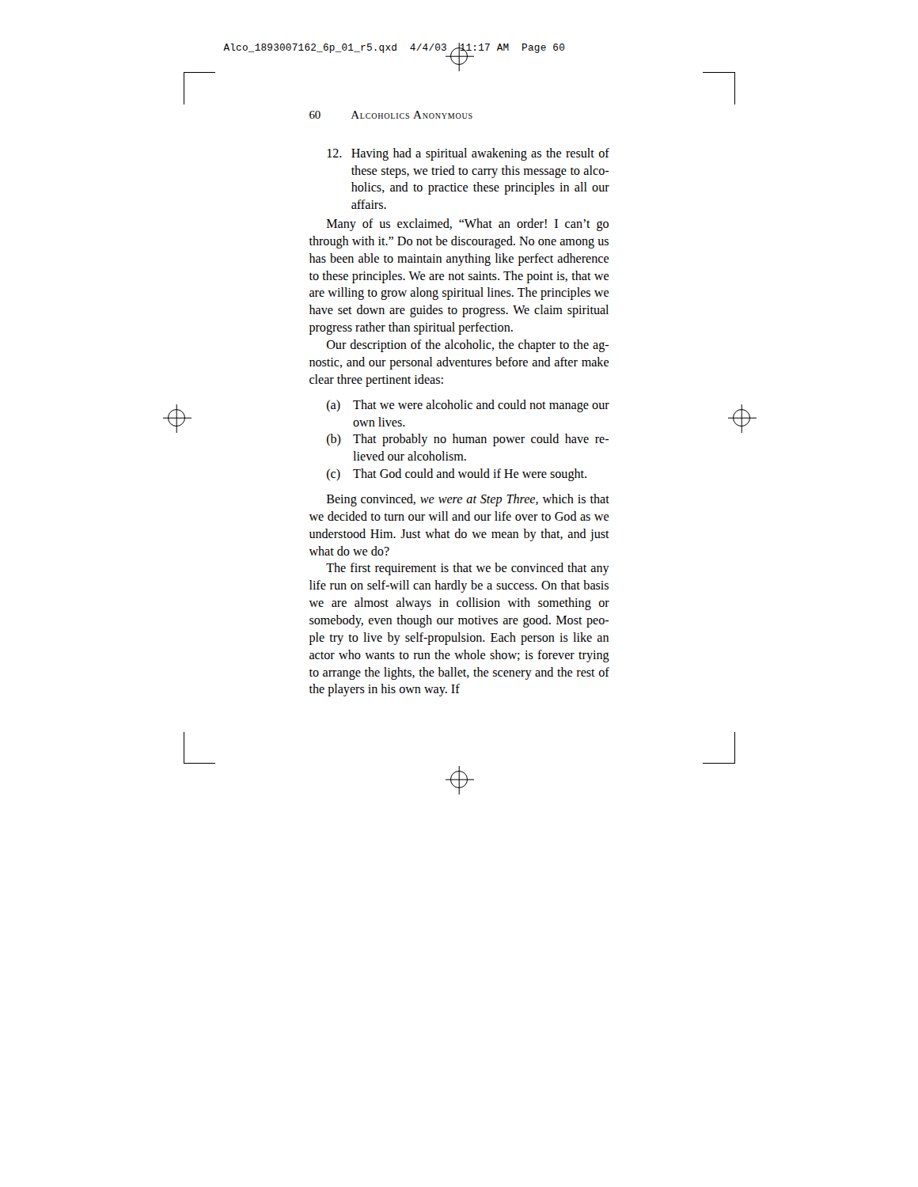Alco_1893007162_6p_01_r5.qxd 4/4/03 11:17 AM Page 60
60 Alcoholics Anonymous
12. Having had a spiritual awakening as the result of these steps, we tried to carry this message to alcoholics, and to practice these principles in all our affairs.
Many of us exclaimed, “What an order! I can’t go through with it.” Do not be discouraged. No one among us has been able to maintain anything like perfect adherence to these principles. We are not saints. The point is, that we are willing to grow along spiritual lines. The principles we have set down are guides to progress. We claim spiritual progress rather than spiritual perfection.
Our description of the alcoholic, the chapter to the agnostic, and our personal adventures before and after make clear three pertinent ideas:
(a) That we were alcoholic and could not manage our own lives.
(b) That probably no human power could have relieved our alcoholism.
(c) That God could and would if He were sought.
Being convinced, we were at Step Three, which is that we decided to turn our will and our life over to God as we understood Him. Just what do we mean by that, and just what do we do?
The first requirement is that we be convinced that any life run on self-will can hardly be a success. On that basis we are almost always in collision with something or somebody, even though our motives are good. Most people try to live by self-propulsion. Each person is like an actor who wants to run the whole show; is forever trying to arrange the lights, the ballet, the scenery and the rest of the players in his own way. If